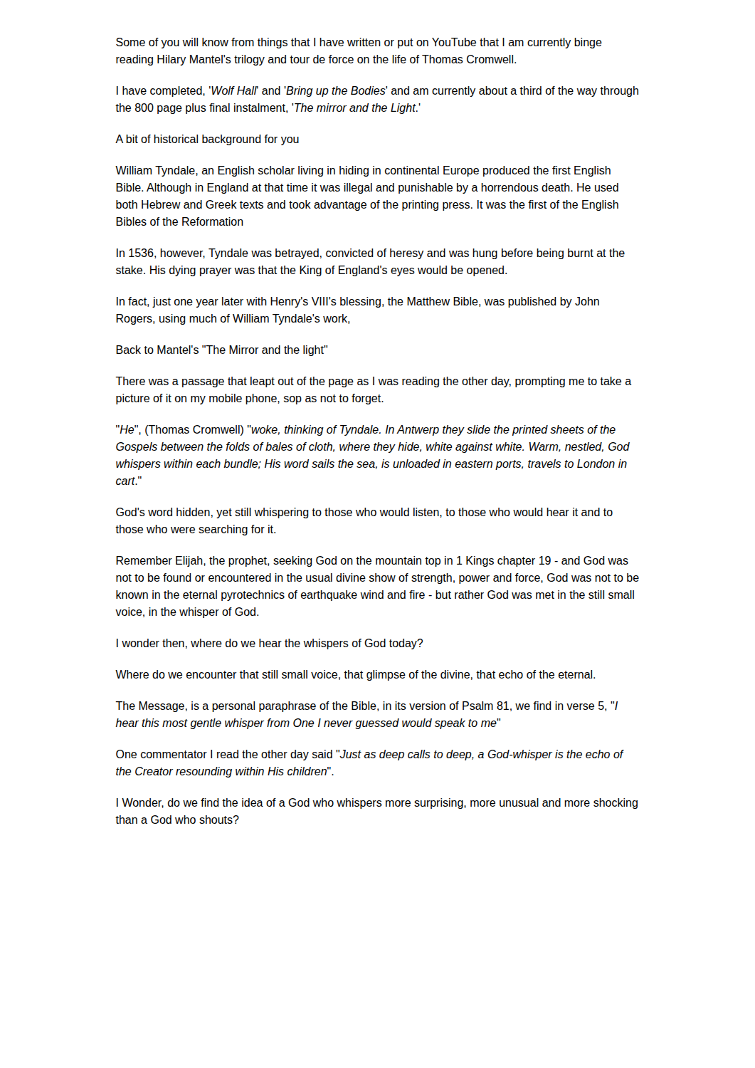Some of you will know from things that I have written or put on YouTube that I am currently binge reading Hilary Mantel's trilogy and tour de force on the life of Thomas Cromwell.
I have completed, 'Wolf Hall' and 'Bring up the Bodies' and am currently about a third of the way through the 800 page plus final instalment, 'The mirror and the Light.'
A bit of historical background for you
William Tyndale, an English scholar living in hiding in continental Europe produced the first English Bible. Although in England at that time it was illegal and punishable by a horrendous death. He used both Hebrew and Greek texts and took advantage of the printing press. It was the first of the English Bibles of the Reformation
In 1536, however, Tyndale was betrayed, convicted of heresy and was hung before being burnt at the stake. His dying prayer was that the King of England's eyes would be opened.
In fact, just one year later with Henry's VIII's blessing, the Matthew Bible, was published by John Rogers, using much of William Tyndale's work,
Back to Mantel's "The Mirror and the light"
There was a passage that leapt out of the page as I was reading the other day, prompting me to take a picture of it on my mobile phone, sop as not to forget.
"He", (Thomas Cromwell) "woke, thinking of Tyndale. In Antwerp they slide the printed sheets of the Gospels between the folds of bales of cloth, where they hide, white against white. Warm, nestled, God whispers within each bundle; His word sails the sea, is unloaded in eastern ports, travels to London in cart."
God's word hidden, yet still whispering to those who would listen, to those who would hear it and to those who were searching for it.
Remember Elijah, the prophet, seeking God on the mountain top in 1 Kings chapter 19 - and God was not to be found or encountered in the usual divine show of strength, power and force, God was not to be known in the eternal pyrotechnics of earthquake wind and fire - but rather God was met in the still small voice, in the whisper of God.
I wonder then, where do we hear the whispers of God today?
Where do we encounter that still small voice, that glimpse of the divine, that echo of the eternal.
The Message, is a personal paraphrase of the Bible, in its version of Psalm 81, we find in verse 5, "I hear this most gentle whisper from One I never guessed would speak to me"
One commentator I read the other day said "Just as deep calls to deep, a God-whisper is the echo of the Creator resounding within His children".
I Wonder, do we find the idea of a God who whispers more surprising, more unusual and more shocking than a God who shouts?